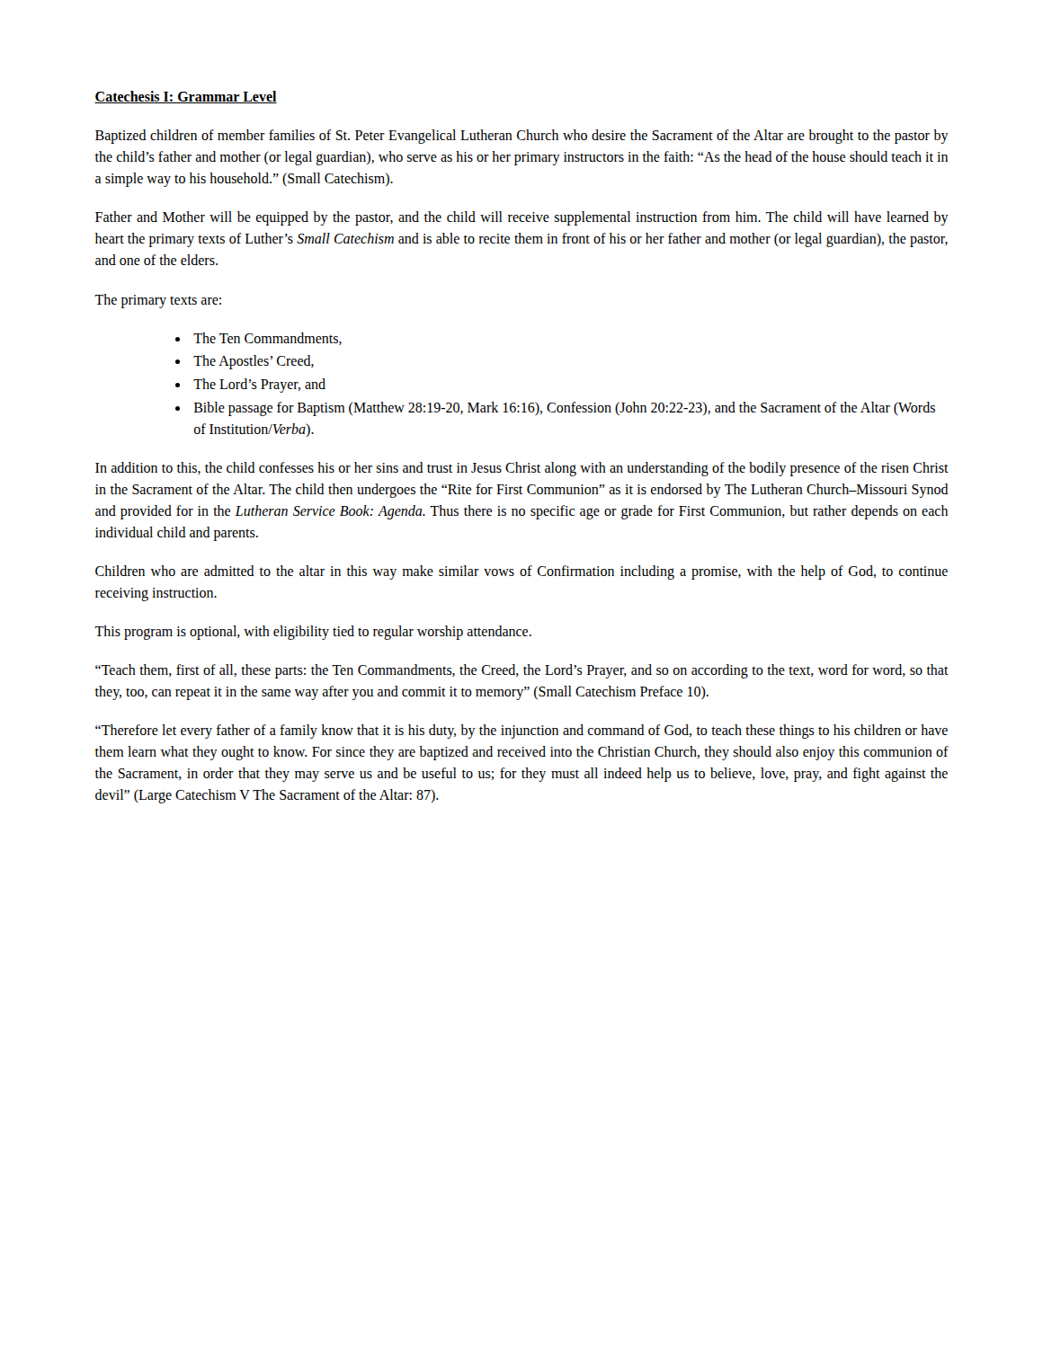Catechesis I: Grammar Level
Baptized children of member families of St. Peter Evangelical Lutheran Church who desire the Sacrament of the Altar are brought to the pastor by the child’s father and mother (or legal guardian), who serve as his or her primary instructors in the faith: “As the head of the house should teach it in a simple way to his household.” (Small Catechism).
Father and Mother will be equipped by the pastor, and the child will receive supplemental instruction from him. The child will have learned by heart the primary texts of Luther’s Small Catechism and is able to recite them in front of his or her father and mother (or legal guardian), the pastor, and one of the elders.
The primary texts are:
The Ten Commandments,
The Apostles’ Creed,
The Lord’s Prayer, and
Bible passage for Baptism (Matthew 28:19-20, Mark 16:16), Confession (John 20:22-23), and the Sacrament of the Altar (Words of Institution/Verba).
In addition to this, the child confesses his or her sins and trust in Jesus Christ along with an understanding of the bodily presence of the risen Christ in the Sacrament of the Altar. The child then undergoes the “Rite for First Communion” as it is endorsed by The Lutheran Church–Missouri Synod and provided for in the Lutheran Service Book: Agenda. Thus there is no specific age or grade for First Communion, but rather depends on each individual child and parents.
Children who are admitted to the altar in this way make similar vows of Confirmation including a promise, with the help of God, to continue receiving instruction.
This program is optional, with eligibility tied to regular worship attendance.
“Teach them, first of all, these parts: the Ten Commandments, the Creed, the Lord’s Prayer, and so on according to the text, word for word, so that they, too, can repeat it in the same way after you and commit it to memory” (Small Catechism Preface 10).
“Therefore let every father of a family know that it is his duty, by the injunction and command of God, to teach these things to his children or have them learn what they ought to know. For since they are baptized and received into the Christian Church, they should also enjoy this communion of the Sacrament, in order that they may serve us and be useful to us; for they must all indeed help us to believe, love, pray, and fight against the devil” (Large Catechism V The Sacrament of the Altar: 87).